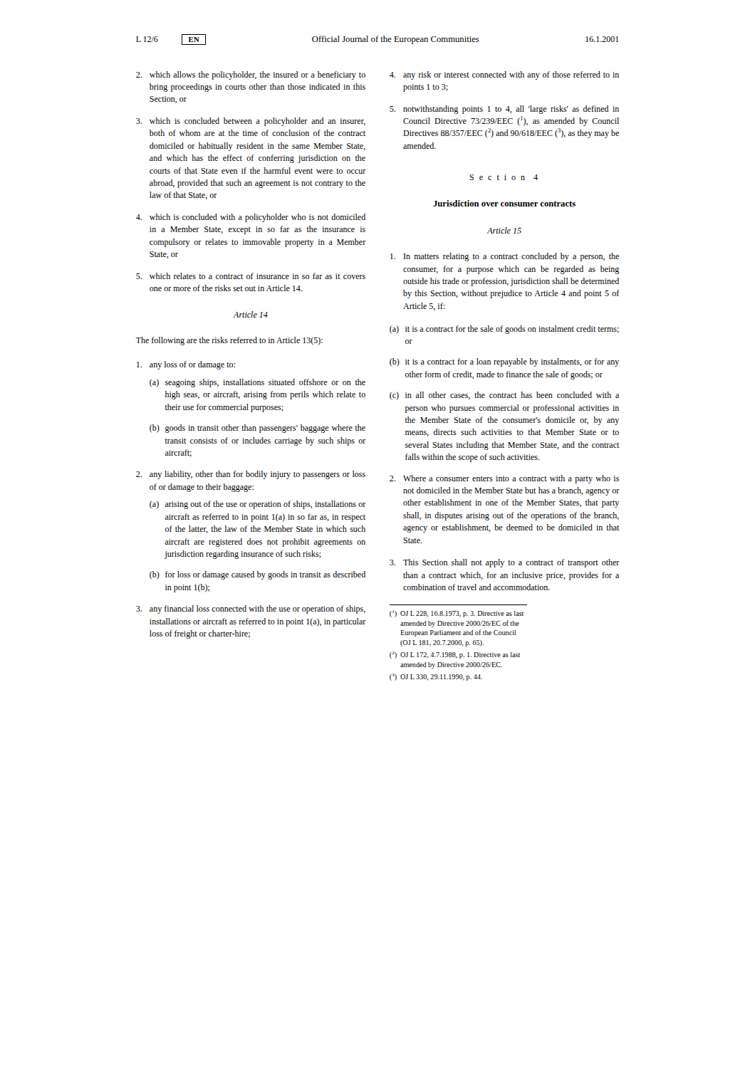L 12/6 EN
Official Journal of the European Communities
16.1.2001
2. which allows the policyholder, the insured or a beneficiary to bring proceedings in courts other than those indicated in this Section, or
3. which is concluded between a policyholder and an insurer, both of whom are at the time of conclusion of the contract domiciled or habitually resident in the same Member State, and which has the effect of conferring jurisdiction on the courts of that State even if the harmful event were to occur abroad, provided that such an agreement is not contrary to the law of that State, or
4. which is concluded with a policyholder who is not domiciled in a Member State, except in so far as the insurance is compulsory or relates to immovable property in a Member State, or
5. which relates to a contract of insurance in so far as it covers one or more of the risks set out in Article 14.
Article 14
The following are the risks referred to in Article 13(5):
1. any loss of or damage to:
(a) seagoing ships, installations situated offshore or on the high seas, or aircraft, arising from perils which relate to their use for commercial purposes;
(b) goods in transit other than passengers' baggage where the transit consists of or includes carriage by such ships or aircraft;
2. any liability, other than for bodily injury to passengers or loss of or damage to their baggage:
(a) arising out of the use or operation of ships, installations or aircraft as referred to in point 1(a) in so far as, in respect of the latter, the law of the Member State in which such aircraft are registered does not prohibit agreements on jurisdiction regarding insurance of such risks;
(b) for loss or damage caused by goods in transit as described in point 1(b);
3. any financial loss connected with the use or operation of ships, installations or aircraft as referred to in point 1(a), in particular loss of freight or charter-hire;
4. any risk or interest connected with any of those referred to in points 1 to 3;
5. notwithstanding points 1 to 4, all 'large risks' as defined in Council Directive 73/239/EEC (1), as amended by Council Directives 88/357/EEC (2) and 90/618/EEC (3), as they may be amended.
S e c t i o n 4
Jurisdiction over consumer contracts
Article 15
1. In matters relating to a contract concluded by a person, the consumer, for a purpose which can be regarded as being outside his trade or profession, jurisdiction shall be determined by this Section, without prejudice to Article 4 and point 5 of Article 5, if:
(a) it is a contract for the sale of goods on instalment credit terms; or
(b) it is a contract for a loan repayable by instalments, or for any other form of credit, made to finance the sale of goods; or
(c) in all other cases, the contract has been concluded with a person who pursues commercial or professional activities in the Member State of the consumer's domicile or, by any means, directs such activities to that Member State or to several States including that Member State, and the contract falls within the scope of such activities.
2. Where a consumer enters into a contract with a party who is not domiciled in the Member State but has a branch, agency or other establishment in one of the Member States, that party shall, in disputes arising out of the operations of the branch, agency or establishment, be deemed to be domiciled in that State.
3. This Section shall not apply to a contract of transport other than a contract which, for an inclusive price, provides for a combination of travel and accommodation.
(1) OJ L 228, 16.8.1973, p. 3. Directive as last amended by Directive 2000/26/EC of the European Parliament and of the Council (OJ L 181, 20.7.2000, p. 65).
(2) OJ L 172, 4.7.1988, p. 1. Directive as last amended by Directive 2000/26/EC.
(3) OJ L 330, 29.11.1990, p. 44.